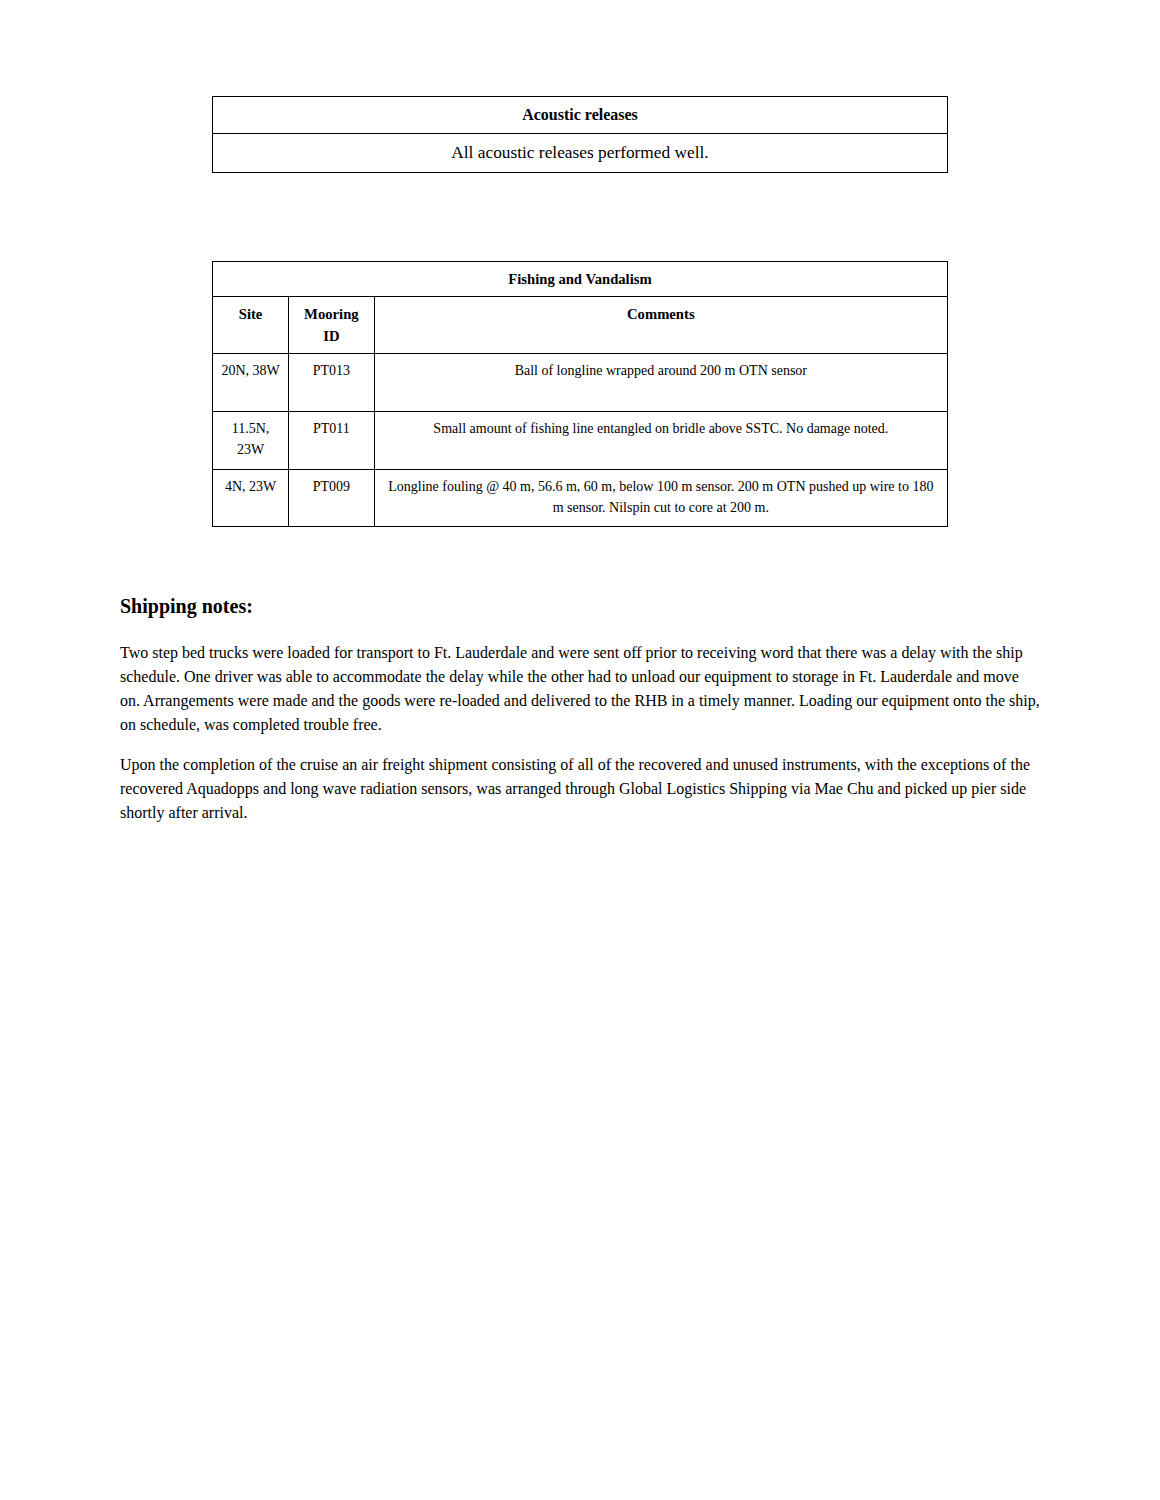| Acoustic releases |
| --- |
| All acoustic releases performed well. |
| Fishing and Vandalism |
| --- |
| Site | Mooring ID | Comments |
| 20N, 38W | PT013 | Ball of longline wrapped around 200 m OTN sensor |
| 11.5N, 23W | PT011 | Small amount of fishing line entangled on bridle above SSTC. No damage noted. |
| 4N, 23W | PT009 | Longline fouling @ 40 m, 56.6 m, 60 m, below 100 m sensor. 200 m OTN pushed up wire to 180 m sensor. Nilspin cut to core at 200 m. |
Shipping notes:
Two step bed trucks were loaded for transport to Ft. Lauderdale and were sent off prior to receiving word that there was a delay with the ship schedule. One driver was able to accommodate the delay while the other had to unload our equipment to storage in Ft. Lauderdale and move on. Arrangements were made and the goods were re-loaded and delivered to the RHB in a timely manner. Loading our equipment onto the ship, on schedule, was completed trouble free.
Upon the completion of the cruise an air freight shipment consisting of all of the recovered and unused instruments, with the exceptions of the recovered Aquadopps and long wave radiation sensors, was arranged through Global Logistics Shipping via Mae Chu and picked up pier side shortly after arrival.